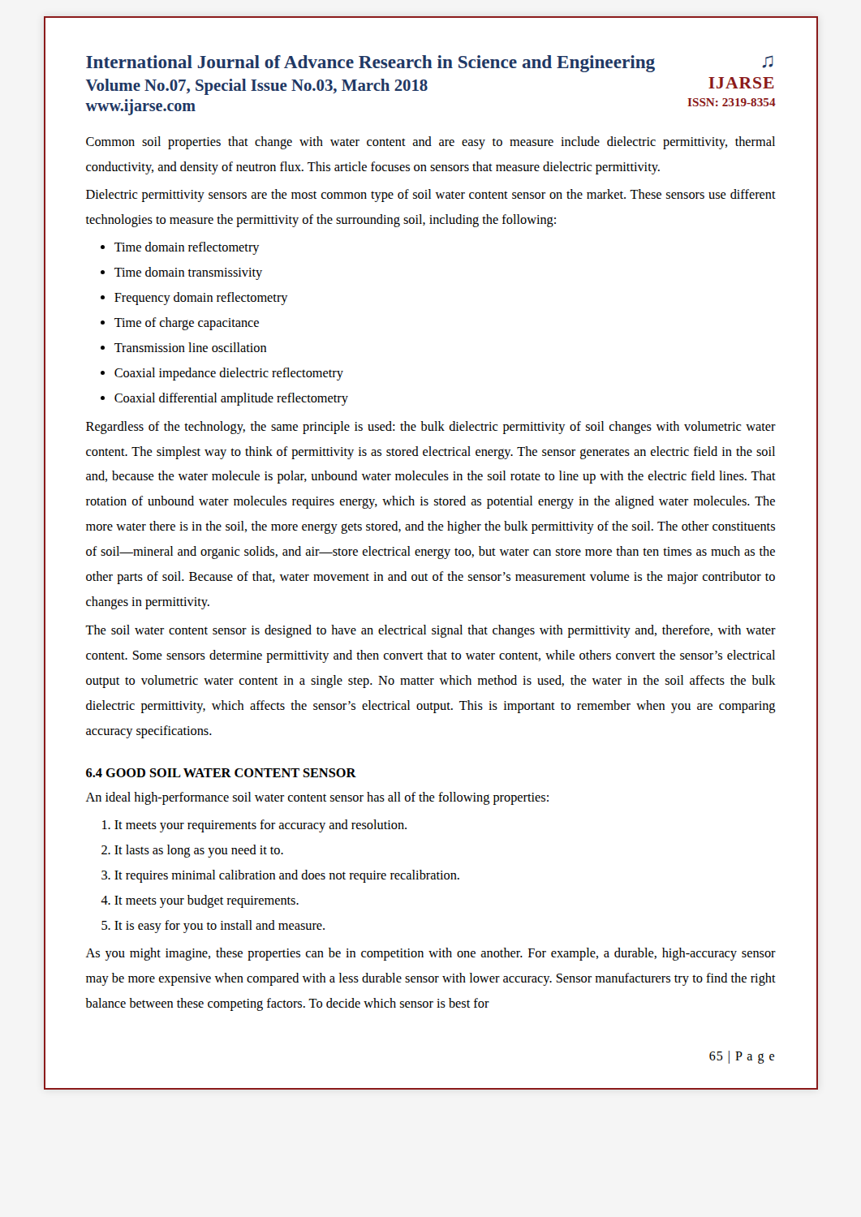International Journal of Advance Research in Science and Engineering
Volume No.07, Special Issue No.03, March 2018
www.ijarse.com
♫
IJARSE
ISSN: 2319-8354
Common soil properties that change with water content and are easy to measure include dielectric permittivity, thermal conductivity, and density of neutron flux. This article focuses on sensors that measure dielectric permittivity.
Dielectric permittivity sensors are the most common type of soil water content sensor on the market. These sensors use different technologies to measure the permittivity of the surrounding soil, including the following:
Time domain reflectometry
Time domain transmissivity
Frequency domain reflectometry
Time of charge capacitance
Transmission line oscillation
Coaxial impedance dielectric reflectometry
Coaxial differential amplitude reflectometry
Regardless of the technology, the same principle is used: the bulk dielectric permittivity of soil changes with volumetric water content. The simplest way to think of permittivity is as stored electrical energy. The sensor generates an electric field in the soil and, because the water molecule is polar, unbound water molecules in the soil rotate to line up with the electric field lines. That rotation of unbound water molecules requires energy, which is stored as potential energy in the aligned water molecules. The more water there is in the soil, the more energy gets stored, and the higher the bulk permittivity of the soil. The other constituents of soil—mineral and organic solids, and air—store electrical energy too, but water can store more than ten times as much as the other parts of soil. Because of that, water movement in and out of the sensor’s measurement volume is the major contributor to changes in permittivity.
The soil water content sensor is designed to have an electrical signal that changes with permittivity and, therefore, with water content. Some sensors determine permittivity and then convert that to water content, while others convert the sensor’s electrical output to volumetric water content in a single step. No matter which method is used, the water in the soil affects the bulk dielectric permittivity, which affects the sensor’s electrical output. This is important to remember when you are comparing accuracy specifications.
6.4 Good Soil Water Content Sensor
An ideal high-performance soil water content sensor has all of the following properties:
It meets your requirements for accuracy and resolution.
It lasts as long as you need it to.
It requires minimal calibration and does not require recalibration.
It meets your budget requirements.
It is easy for you to install and measure.
As you might imagine, these properties can be in competition with one another. For example, a durable, high-accuracy sensor may be more expensive when compared with a less durable sensor with lower accuracy. Sensor manufacturers try to find the right balance between these competing factors. To decide which sensor is best for
65 | P a g e